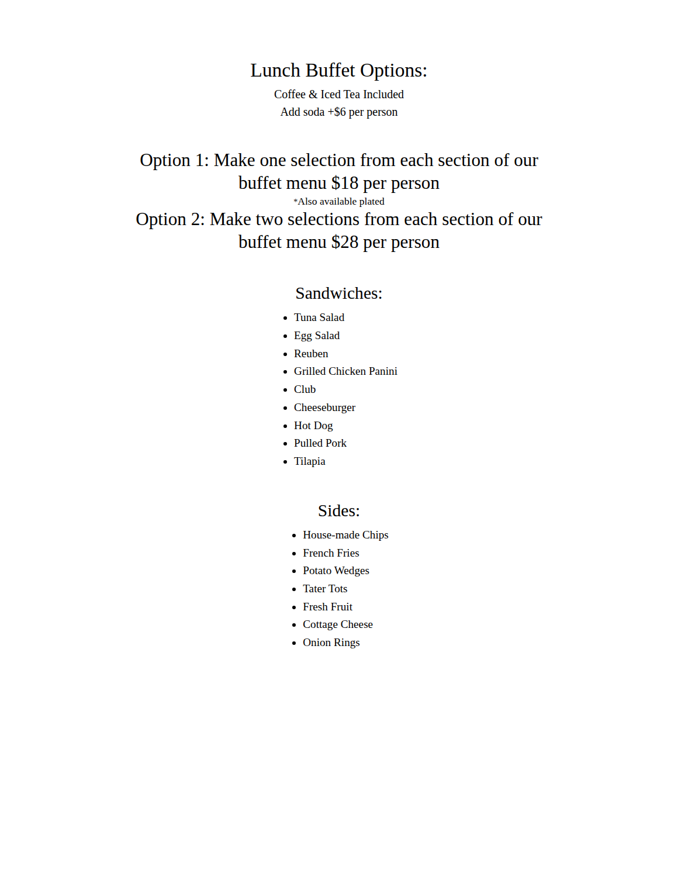Lunch Buffet Options:
Coffee & Iced Tea Included
Add soda +$6 per person
Option 1: Make one selection from each section of our buffet menu $18 per person
*Also available plated
Option 2: Make two selections from each section of our buffet menu $28 per person
Sandwiches:
Tuna Salad
Egg Salad
Reuben
Grilled Chicken Panini
Club
Cheeseburger
Hot Dog
Pulled Pork
Tilapia
Sides:
House-made Chips
French Fries
Potato Wedges
Tater Tots
Fresh Fruit
Cottage Cheese
Onion Rings